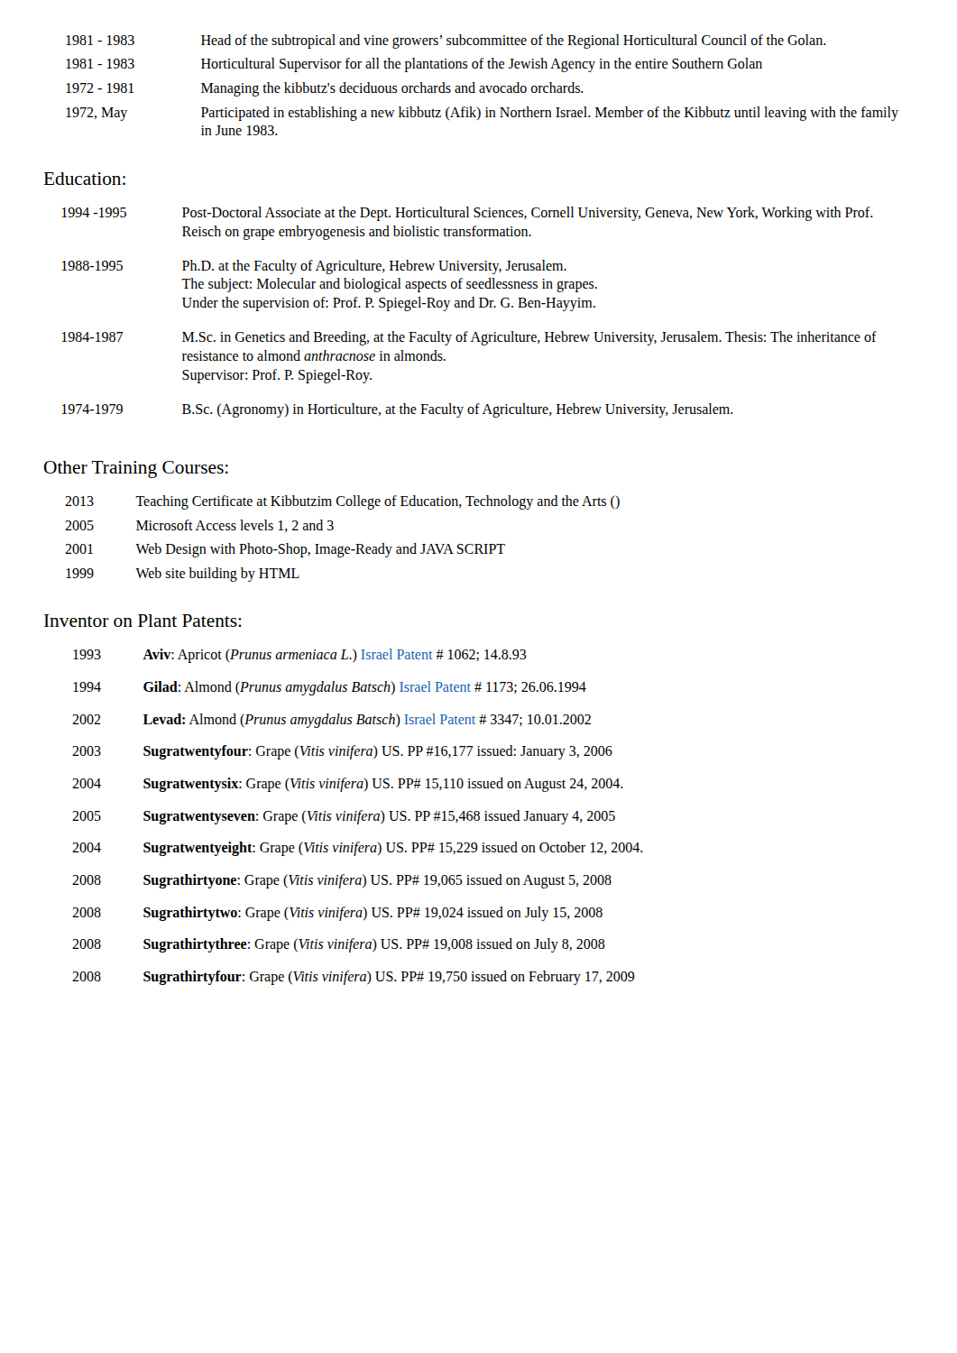| 1981 - 1983 | Head of the subtropical and vine growers’ subcommittee of the Regional Horticultural Council of the Golan. |
| 1981 - 1983 | Horticultural Supervisor for all the plantations of the Jewish Agency in the entire Southern Golan |
| 1972 - 1981 | Managing the kibbutz's deciduous orchards and avocado orchards. |
| 1972, May | Participated in establishing a new kibbutz (Afik) in Northern Israel. Member of the Kibbutz until leaving with the family in June 1983. |
Education:
| 1994 -1995 | Post-Doctoral Associate at the Dept. Horticultural Sciences, Cornell University, Geneva, New York, Working with Prof. Reisch on grape embryogenesis and biolistic transformation. |
| 1988-1995 | Ph.D. at the Faculty of Agriculture, Hebrew University, Jerusalem. The subject: Molecular and biological aspects of seedlessness in grapes. Under the supervision of: Prof. P. Spiegel-Roy and Dr. G. Ben-Hayyim. |
| 1984-1987 | M.Sc. in Genetics and Breeding, at the Faculty of Agriculture, Hebrew University, Jerusalem. Thesis: The inheritance of resistance to almond anthracnose in almonds. Supervisor: Prof. P. Spiegel-Roy. |
| 1974-1979 | B.Sc. (Agronomy) in Horticulture, at the Faculty of Agriculture, Hebrew University, Jerusalem. |
Other Training Courses:
| 2013 | Teaching Certificate at Kibbutzim College of Education, Technology and the Arts () |
| 2005 | Microsoft Access levels 1, 2 and 3 |
| 2001 | Web Design with Photo-Shop, Image-Ready and JAVA SCRIPT |
| 1999 | Web site building by HTML |
Inventor on Plant Patents:
| 1993 | Aviv : Apricot ( Prunus armeniaca L .) Israel Patent # 1062; 14.8.93 |
| 1994 | Gilad : Almond ( Prunus amygdalus Batsch ) Israel Patent # 1173; 26.06.1994 |
| 2002 | Levad: Almond ( Prunus amygdalus Batsch ) Israel Patent # 3347; 10.01.2002 |
| 2003 | Sugratwentyfour : Grape ( Vitis vinifera ) US. PP #16,177 issued: January 3, 2006 |
| 2004 | Sugratwentysix : Grape ( Vitis vinifera ) US. PP# 15,110 issued on August 24, 2004. |
| 2005 | Sugratwentyseven : Grape ( Vitis vinifera ) US. PP #15,468 issued January 4, 2005 |
| 2004 | Sugratwentyeight : Grape ( Vitis vinifera ) US. PP# 15,229 issued on October 12, 2004. |
| 2008 | Sugrathirtyone : Grape ( Vitis vinifera ) US. PP# 19,065 issued on August 5, 2008 |
| 2008 | Sugrathirtytwo : Grape ( Vitis vinifera ) US. PP# 19,024 issued on July 15, 2008 |
| 2008 | Sugrathirtythree : Grape ( Vitis vinifera ) US. PP# 19,008 issued on July 8, 2008 |
| 2008 | Sugrathirtyfour : Grape ( Vitis vinifera ) US. PP# 19,750 issued on February 17, 2009 |